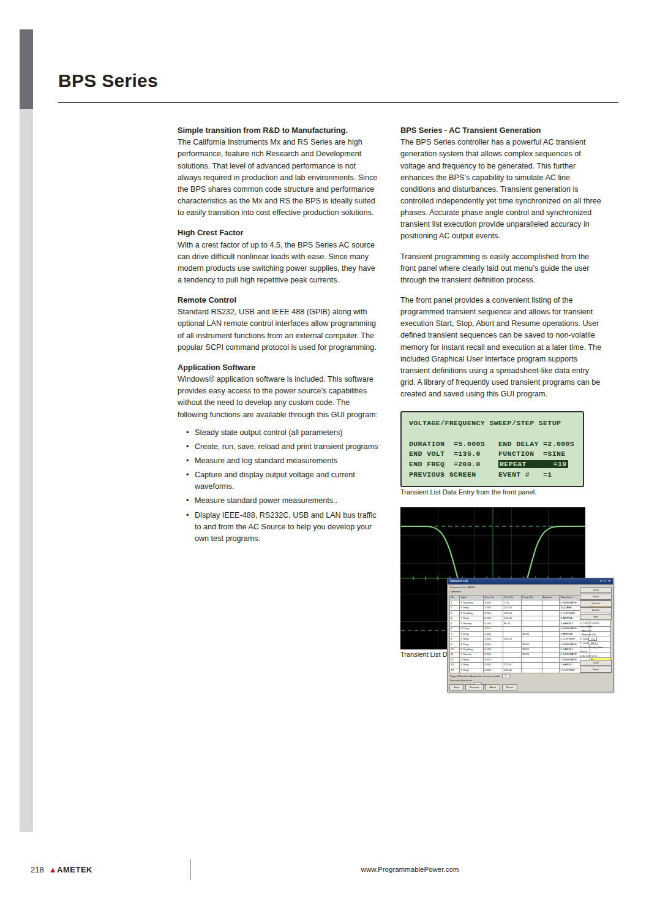BPS Series
Simple transition from R&D to Manufacturing.
The California Instruments Mx and RS Series are high performance, feature rich Research and Development solutions. That level of advanced performance is not always required in production and lab environments. Since the BPS shares common code structure and performance characteristics as the Mx and RS the BPS is ideally suited to easily transition into cost effective production solutions.
High Crest Factor
With a crest factor of up to 4.5, the BPS Series AC source can drive difficult nonlinear loads with ease. Since many modern products use switching power supplies, they have a tendency to pull high repetitive peak currents.
Remote Control
Standard RS232, USB and IEEE 488 (GPIB) along with optional LAN remote control interfaces allow programming of all instrument functions from an external computer. The popular SCPI command protocol is used for programming.
Application Software
Windows® application software is included. This software provides easy access to the power source’s capabilities without the need to develop any custom code. The following functions are available through this GUI program:
Steady state output control (all parameters)
Create, run, save, reload and print transient programs
Measure and log standard measurements
Capture and display output voltage and current waveforms.
Measure standard power measurements..
Display IEEE-488, RS232C, USB and LAN bus traffic to and from the AC Source to help you develop your own test programs.
BPS Series - AC Transient Generation
The BPS Series controller has a powerful AC transient generation system that allows complex sequences of voltage and frequency to be generated. This further enhances the BPS’s capability to simulate AC line conditions and disturbances. Transient generation is controlled independently yet time synchronized on all three phases. Accurate phase angle control and synchronized transient list execution provide unparalleled accuracy in positioning AC output events.
Transient programming is easily accomplished from the front panel where clearly laid out menu’s guide the user through the transient definition process.
The front panel provides a convenient listing of the programmed transient sequence and allows for transient execution Start, Stop, Abort and Resume operations. User defined transient sequences can be saved to non-volatile memory for instant recall and execution at a later time. The included Graphical User Interface program supports transient definitions using a spreadsheet-like data entry grid. A library of frequently used transient programs can be created and saved using this GUI program.
VOLTAGE/FREQUENCY SWEEP/STEP SETUP

DURATION  =5.000S   END DELAY =2.000S
END VOLT  =135.0    FUNCTION  =SINE
END FREQ  =200.0    REPEAT      =10
PREVIOUS SCREEN     EVENT #   =1
Transient List Data Entry from the front panel.
Transient List□ □ ✕
Transient List <NEW>
Comment
| No. | Type | Time (s) | Volt (%) | Freq (%) | Repeat | Waveform | Stdy Pos |
| --- | --- | --- | --- | --- | --- | --- | --- |
| 1 | V Srg/Sag | 3.500 | 1.20 | | | 0 SINEWAVE | 80 |
| 2 | V Step | 1.000 | 120.00 | | | SQUARE | 80 |
| 3 | F Srg/Sag | 3.200 | 135.00 | | | 0 CLIPSINE | |
| 4 | V Step | 5.100 | 130.00 | | | 0 ARBWA | |
| 5 | V Sweep | 0.100 | 96.00 | | | 4 HARM 4 | |
| 6 | V Drop | 3.001 | | | | 0 SINEWAVE | |
| 7 | F Step | 1.400 | | 88.00 | | 0 ARBWA | |
| 8 | V Step | 1.000 | 130.00 | | | 0 CLIPSINE | |
| 9 | F Step | 3.000 | | 88.00 | | 0 SINEWAVE | |
| 10 | F Srg/Sag | 0.100 | | 88.00 | | 0 HARM 4 | |
| 11 | V Sweep | 2.000 | | 88.00 | | 0 SINEWAVE | |
| 12 | V Step | 3.020 | | | | 2 SINEWAVE | 80 |
| 13 | V Step | 5.000 | 111.00 | | | 1 HARM 2 | |
| 14 | V Step | 3.200 | 135.00 | | | 0 CLIPSINE | |
Trigger/Waveform Acquisition at step number: 1
Transient Execution
○ Continuous ○ Run 1 times
Power
Close
Insert
Cancel
Delete
Edit
☐ Time in Cycles
Data Mode
○ Absolute
○ Relative (%)
V_ratio 0.0
F_ratio 60.0
☑ Use Steady State
Phase
☑ A ☑ B ☑ C
Load
Save
Start Resume Abort Reset
Transient List Data Entry in GUI program.
218 ▲AMETEK
www.ProgrammablePower.com